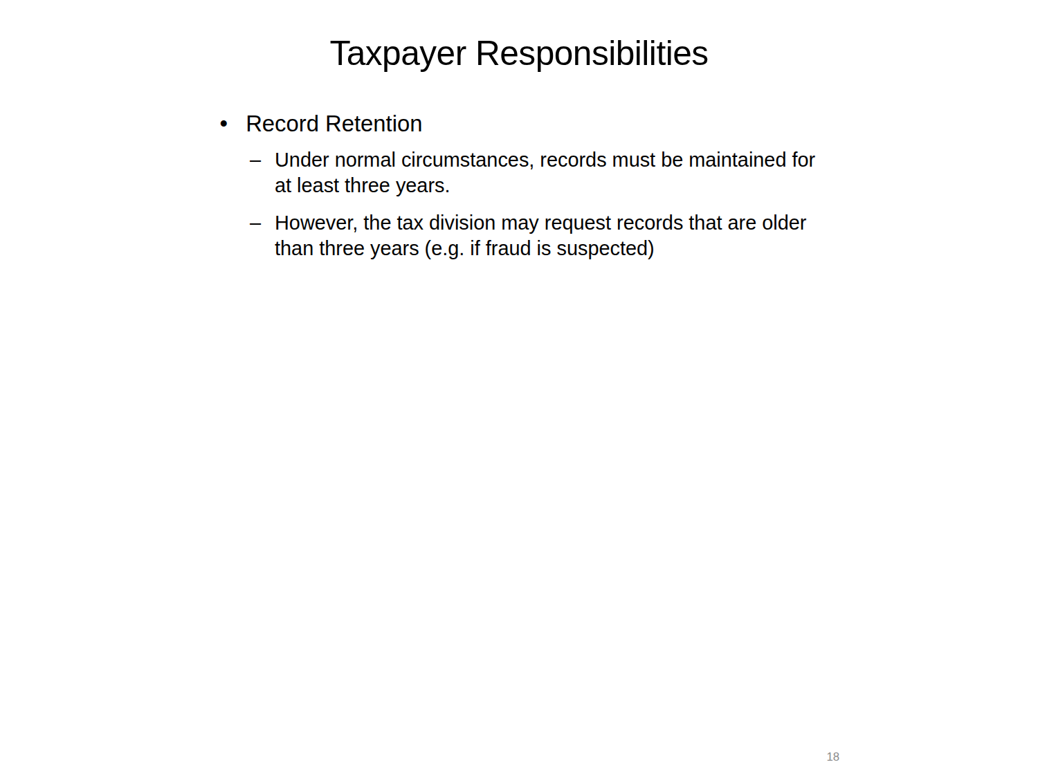Taxpayer Responsibilities
Record Retention
Under normal circumstances, records must be maintained for at least three years.
However, the tax division may request records that are older than three years (e.g. if fraud is suspected)
18